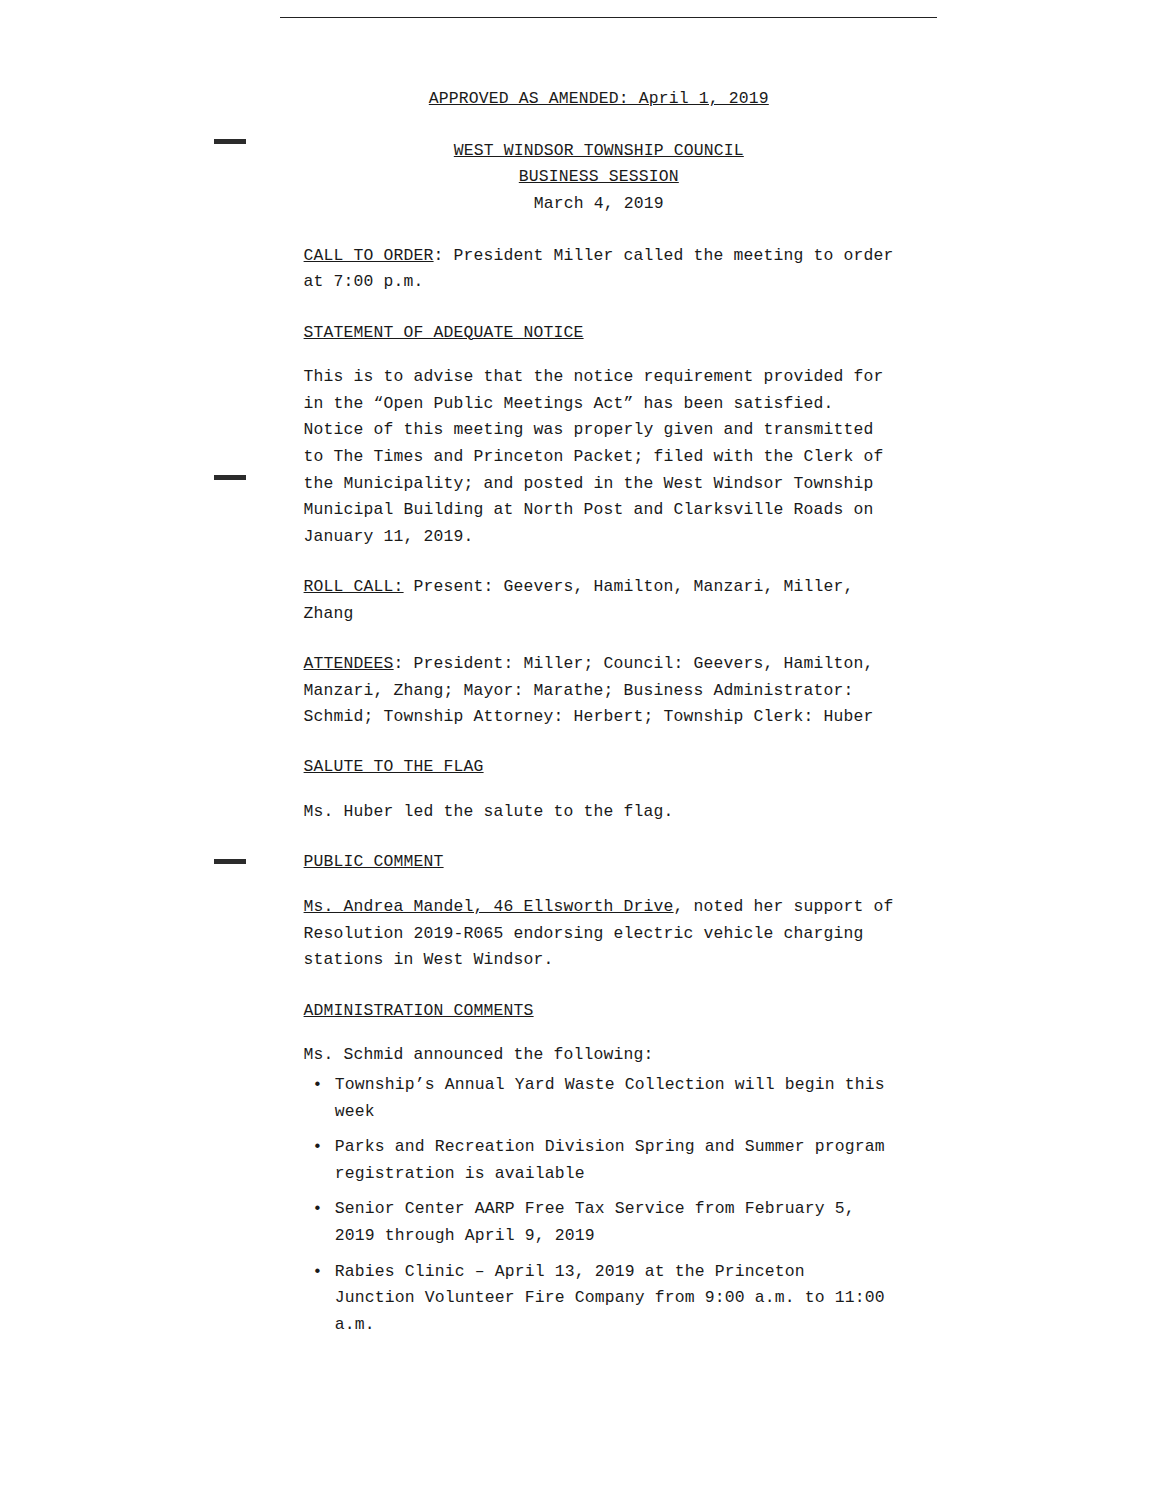APPROVED AS AMENDED: April 1, 2019
WEST WINDSOR TOWNSHIP COUNCIL
BUSINESS SESSION
March 4, 2019
CALL TO ORDER: President Miller called the meeting to order at 7:00 p.m.
STATEMENT OF ADEQUATE NOTICE
This is to advise that the notice requirement provided for in the “Open Public Meetings Act” has been satisfied. Notice of this meeting was properly given and transmitted to The Times and Princeton Packet; filed with the Clerk of the Municipality; and posted in the West Windsor Township Municipal Building at North Post and Clarksville Roads on January 11, 2019.
ROLL CALL: Present: Geevers, Hamilton, Manzari, Miller, Zhang
ATTENDEES: President: Miller; Council: Geevers, Hamilton, Manzari, Zhang; Mayor: Marathe; Business Administrator: Schmid; Township Attorney: Herbert; Township Clerk: Huber
SALUTE TO THE FLAG
Ms. Huber led the salute to the flag.
PUBLIC COMMENT
Ms. Andrea Mandel, 46 Ellsworth Drive, noted her support of Resolution 2019-R065 endorsing electric vehicle charging stations in West Windsor.
ADMINISTRATION COMMENTS
Ms. Schmid announced the following:
Township’s Annual Yard Waste Collection will begin this week
Parks and Recreation Division Spring and Summer program registration is available
Senior Center AARP Free Tax Service from February 5, 2019 through April 9, 2019
Rabies Clinic – April 13, 2019 at the Princeton Junction Volunteer Fire Company from 9:00 a.m. to 11:00 a.m.